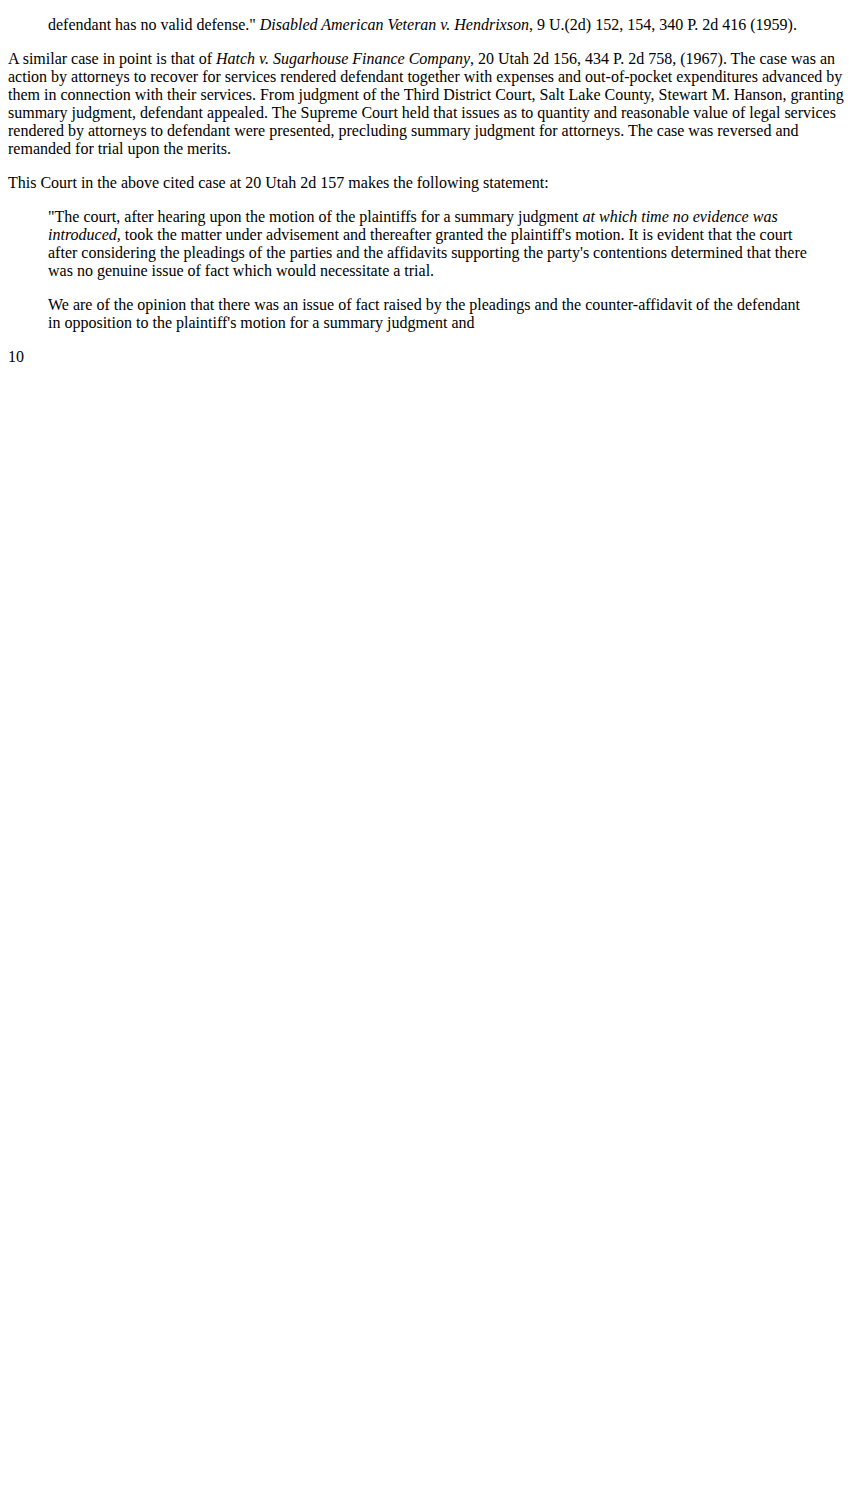defendant has no valid defense." Disabled American Veteran v. Hendrixson, 9 U.(2d) 152, 154, 340 P. 2d 416 (1959).
A similar case in point is that of Hatch v. Sugarhouse Finance Company, 20 Utah 2d 156, 434 P. 2d 758, (1967). The case was an action by attorneys to recover for services rendered defendant together with expenses and out-of-pocket expenditures advanced by them in connection with their services. From judgment of the Third District Court, Salt Lake County, Stewart M. Hanson, granting summary judgment, defendant appealed. The Supreme Court held that issues as to quantity and reasonable value of legal services rendered by attorneys to defendant were presented, precluding summary judgment for attorneys. The case was reversed and remanded for trial upon the merits.
This Court in the above cited case at 20 Utah 2d 157 makes the following statement:
"The court, after hearing upon the motion of the plaintiffs for a summary judgment at which time no evidence was introduced, took the matter under advisement and thereafter granted the plaintiff's motion. It is evident that the court after considering the pleadings of the parties and the affidavits supporting the party's contentions determined that there was no genuine issue of fact which would necessitate a trial.
We are of the opinion that there was an issue of fact raised by the pleadings and the counter-affidavit of the defendant in opposition to the plaintiff's motion for a summary judgment and
10